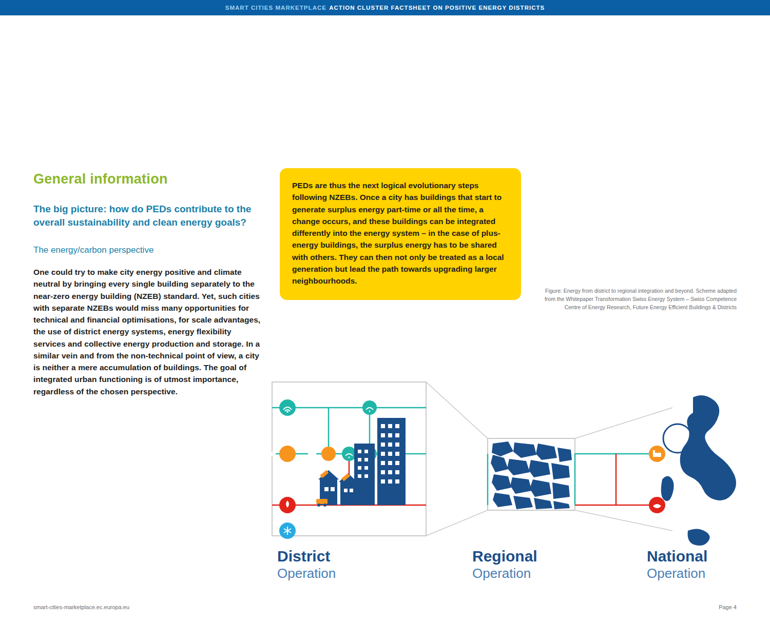SMART CITIES MARKETPLACEACTION CLUSTER FACTSHEET ON POSITIVE ENERGY DISTRICTS
General information
The big picture: how do PEDs contribute to the overall sustainability and clean energy goals?
The energy/carbon perspective
One could try to make city energy positive and climate neutral by bringing every single building separately to the near-zero energy building (NZEB) standard. Yet, such cities with separate NZEBs would miss many opportunities for technical and financial optimisations, for scale advantages, the use of district energy systems, energy flexibility services and collective energy production and storage. In a similar vein and from the non-technical point of view, a city is neither a mere accumulation of buildings. The goal of integrated urban functioning is of utmost importance, regardless of the chosen perspective.
PEDs are thus the next logical evolutionary steps following NZEBs. Once a city has buildings that start to generate surplus energy part-time or all the time, a change occurs, and these buildings can be integrated differently into the energy system – in the case of plus-energy buildings, the surplus energy has to be shared with others. They can then not only be treated as a local generation but lead the path towards upgrading larger neighbourhoods.
Figure: Energy from district to regional integration and beyond. Scheme adapted from the Whitepaper Transformation Swiss Energy System – Swiss Competence Centre of Energy Research, Future Energy Efficient Buildings & Districts
District Operation Regional Operation National Operation
smart-cities-marketplace.ec.europa.eu Page 4